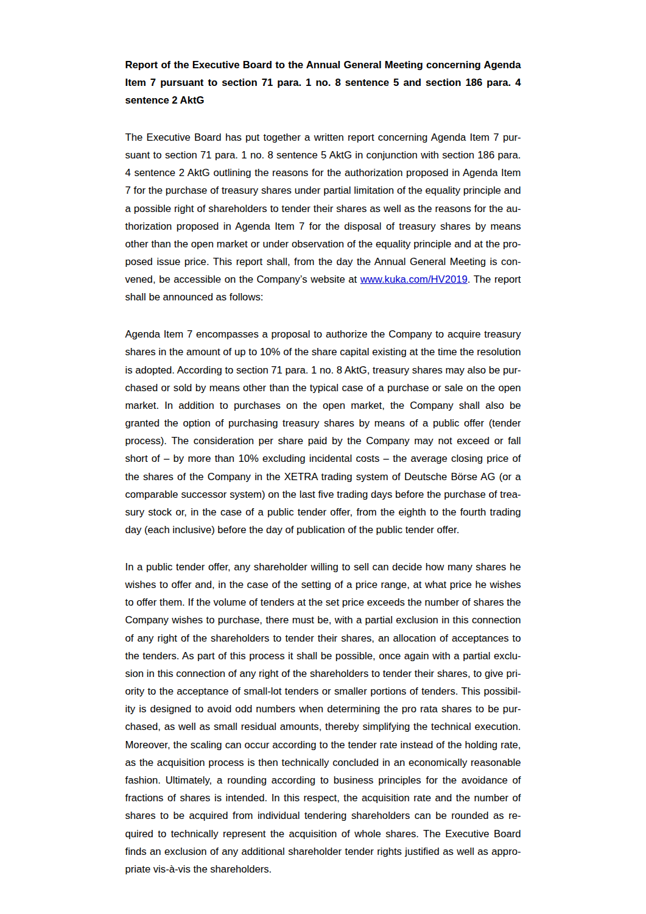Report of the Executive Board to the Annual General Meeting concerning Agenda Item 7 pursuant to section 71 para. 1 no. 8 sentence 5 and section 186 para. 4 sentence 2 AktG
The Executive Board has put together a written report concerning Agenda Item 7 pursuant to section 71 para. 1 no. 8 sentence 5 AktG in conjunction with section 186 para. 4 sentence 2 AktG outlining the reasons for the authorization proposed in Agenda Item 7 for the purchase of treasury shares under partial limitation of the equality principle and a possible right of shareholders to tender their shares as well as the reasons for the authorization proposed in Agenda Item 7 for the disposal of treasury shares by means other than the open market or under observation of the equality principle and at the proposed issue price. This report shall, from the day the Annual General Meeting is convened, be accessible on the Company’s website at www.kuka.com/HV2019. The report shall be announced as follows:
Agenda Item 7 encompasses a proposal to authorize the Company to acquire treasury shares in the amount of up to 10% of the share capital existing at the time the resolution is adopted. According to section 71 para. 1 no. 8 AktG, treasury shares may also be purchased or sold by means other than the typical case of a purchase or sale on the open market. In addition to purchases on the open market, the Company shall also be granted the option of purchasing treasury shares by means of a public offer (tender process). The consideration per share paid by the Company may not exceed or fall short of – by more than 10% excluding incidental costs – the average closing price of the shares of the Company in the XETRA trading system of Deutsche Börse AG (or a comparable successor system) on the last five trading days before the purchase of treasury stock or, in the case of a public tender offer, from the eighth to the fourth trading day (each inclusive) before the day of publication of the public tender offer.
In a public tender offer, any shareholder willing to sell can decide how many shares he wishes to offer and, in the case of the setting of a price range, at what price he wishes to offer them. If the volume of tenders at the set price exceeds the number of shares the Company wishes to purchase, there must be, with a partial exclusion in this connection of any right of the shareholders to tender their shares, an allocation of acceptances to the tenders. As part of this process it shall be possible, once again with a partial exclusion in this connection of any right of the shareholders to tender their shares, to give priority to the acceptance of small-lot tenders or smaller portions of tenders. This possibility is designed to avoid odd numbers when determining the pro rata shares to be purchased, as well as small residual amounts, thereby simplifying the technical execution. Moreover, the scaling can occur according to the tender rate instead of the holding rate, as the acquisition process is then technically concluded in an economically reasonable fashion. Ultimately, a rounding according to business principles for the avoidance of fractions of shares is intended. In this respect, the acquisition rate and the number of shares to be acquired from individual tendering shareholders can be rounded as required to technically represent the acquisition of whole shares. The Executive Board finds an exclusion of any additional shareholder tender rights justified as well as appropriate vis-à-vis the shareholders.